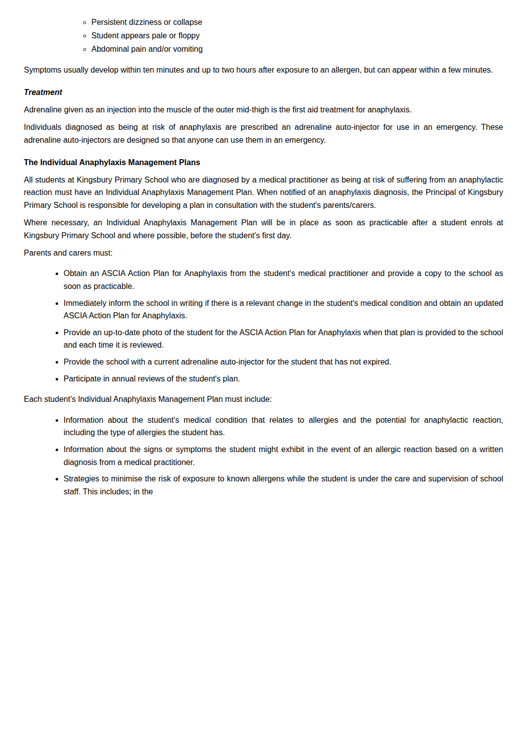Persistent dizziness or collapse
Student appears pale or floppy
Abdominal pain and/or vomiting
Symptoms usually develop within ten minutes and up to two hours after exposure to an allergen, but can appear within a few minutes.
Treatment
Adrenaline given as an injection into the muscle of the outer mid-thigh is the first aid treatment for anaphylaxis.
Individuals diagnosed as being at risk of anaphylaxis are prescribed an adrenaline auto-injector for use in an emergency. These adrenaline auto-injectors are designed so that anyone can use them in an emergency.
The Individual Anaphylaxis Management Plans
All students at Kingsbury Primary School who are diagnosed by a medical practitioner as being at risk of suffering from an anaphylactic reaction must have an Individual Anaphylaxis Management Plan. When notified of an anaphylaxis diagnosis, the Principal of Kingsbury Primary School is responsible for developing a plan in consultation with the student's parents/carers.
Where necessary, an Individual Anaphylaxis Management Plan will be in place as soon as practicable after a student enrols at Kingsbury Primary School and where possible, before the student's first day.
Parents and carers must:
Obtain an ASCIA Action Plan for Anaphylaxis from the student's medical practitioner and provide a copy to the school as soon as practicable.
Immediately inform the school in writing if there is a relevant change in the student's medical condition and obtain an updated ASCIA Action Plan for Anaphylaxis.
Provide an up-to-date photo of the student for the ASCIA Action Plan for Anaphylaxis when that plan is provided to the school and each time it is reviewed.
Provide the school with a current adrenaline auto-injector for the student that has not expired.
Participate in annual reviews of the student's plan.
Each student's Individual Anaphylaxis Management Plan must include:
Information about the student's medical condition that relates to allergies and the potential for anaphylactic reaction, including the type of allergies the student has.
Information about the signs or symptoms the student might exhibit in the event of an allergic reaction based on a written diagnosis from a medical practitioner.
Strategies to minimise the risk of exposure to known allergens while the student is under the care and supervision of school staff. This includes; in the